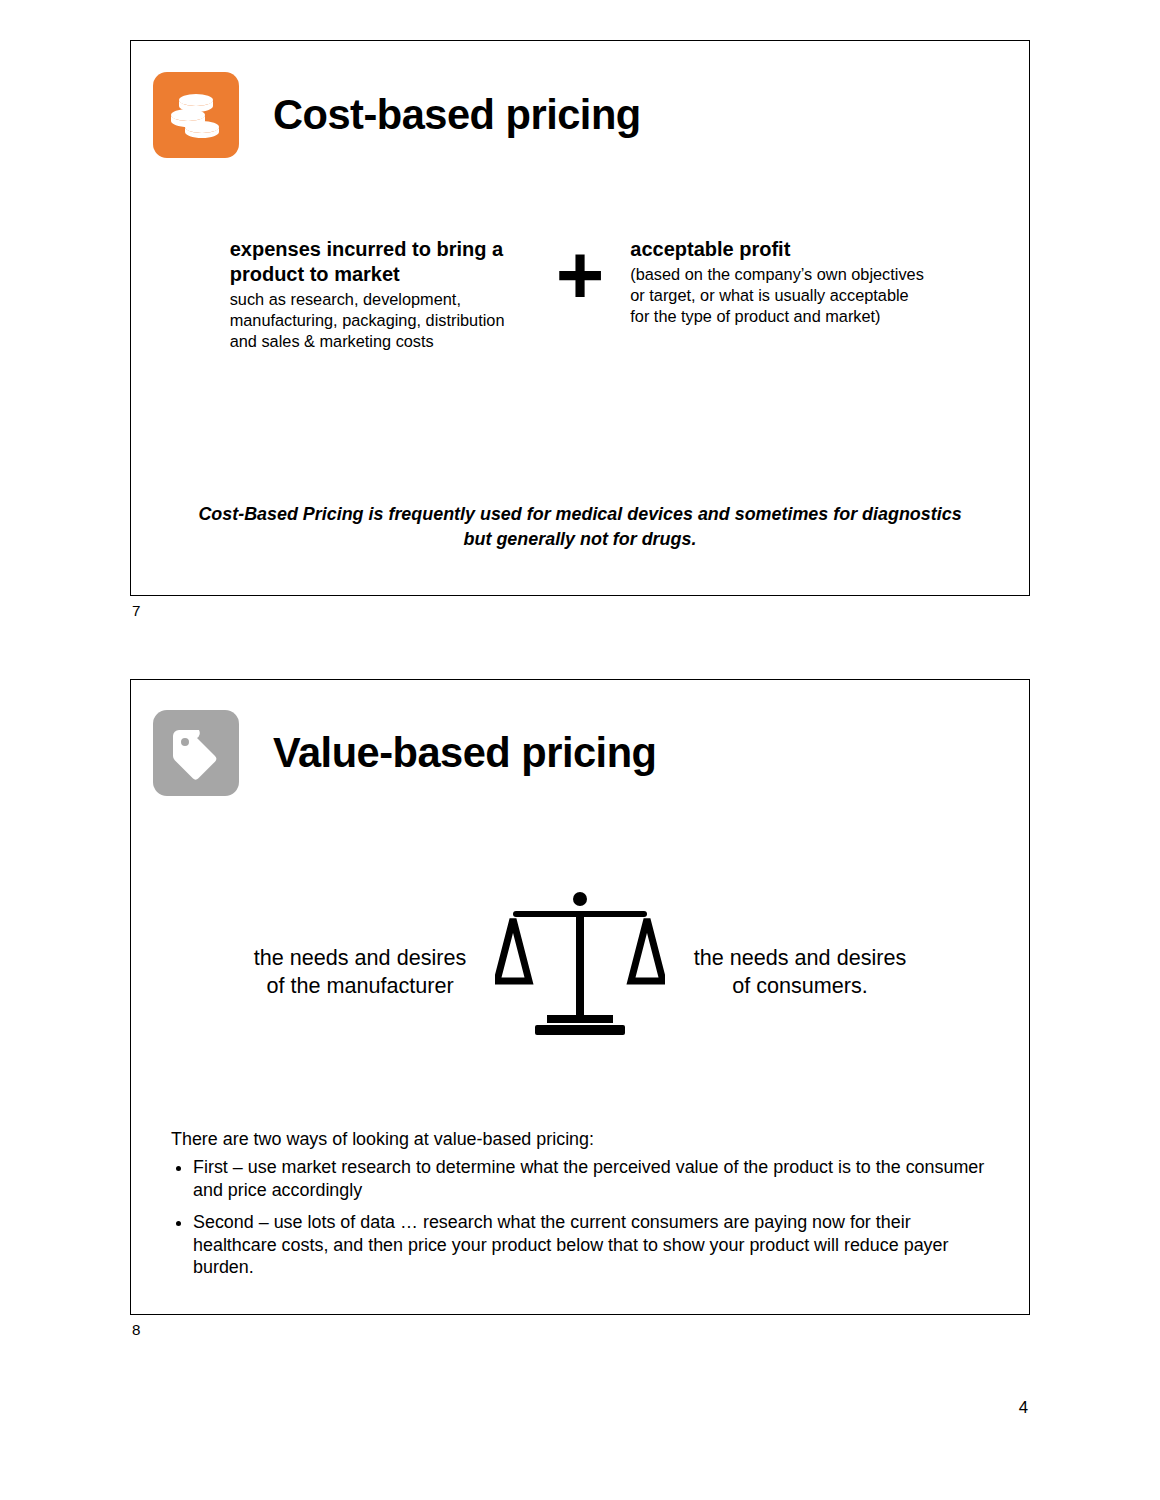Cost-based pricing
expenses incurred to bring a product to market such as research, development, manufacturing, packaging, distribution and sales & marketing costs
+
acceptable profit (based on the company’s own objectives or target, or what is usually acceptable for the type of product and market)
Cost-Based Pricing is frequently used for medical devices and sometimes for diagnostics but generally not for drugs.
7
Value-based pricing
the needs and desires of the manufacturer
the needs and desires of consumers.
There are two ways of looking at value-based pricing:
First – use market research to determine what the perceived value of the product is to the consumer and price accordingly
Second – use lots of data … research what the current consumers are paying now for their healthcare costs, and then price your product below that to show your product will reduce payer burden.
8
4